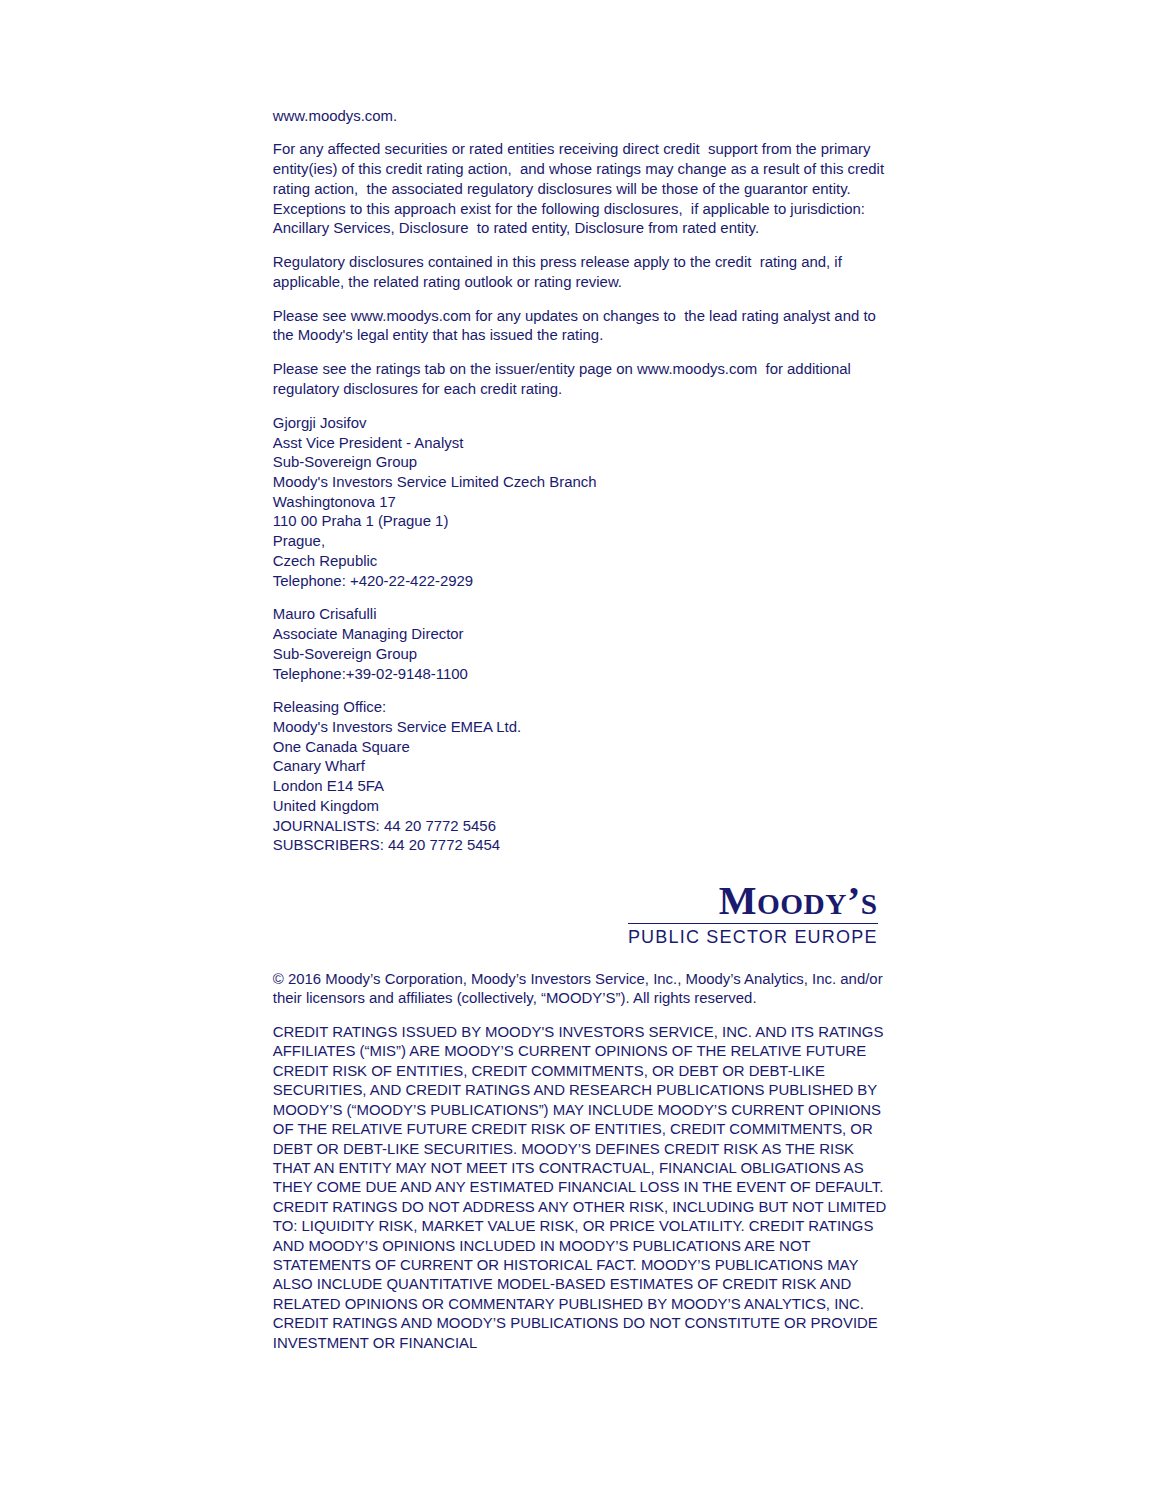www.moodys.com.
For any affected securities or rated entities receiving direct credit support from the primary entity(ies) of this credit rating action, and whose ratings may change as a result of this credit rating action, the associated regulatory disclosures will be those of the guarantor entity. Exceptions to this approach exist for the following disclosures, if applicable to jurisdiction: Ancillary Services, Disclosure to rated entity, Disclosure from rated entity.
Regulatory disclosures contained in this press release apply to the credit rating and, if applicable, the related rating outlook or rating review.
Please see www.moodys.com for any updates on changes to the lead rating analyst and to the Moody's legal entity that has issued the rating.
Please see the ratings tab on the issuer/entity page on www.moodys.com for additional regulatory disclosures for each credit rating.
Gjorgji Josifov
Asst Vice President - Analyst
Sub-Sovereign Group
Moody's Investors Service Limited Czech Branch
Washingtonova 17
110 00 Praha 1 (Prague 1)
Prague,
Czech Republic
Telephone: +420-22-422-2929
Mauro Crisafulli
Associate Managing Director
Sub-Sovereign Group
Telephone:+39-02-9148-1100
Releasing Office:
Moody's Investors Service EMEA Ltd.
One Canada Square
Canary Wharf
London E14 5FA
United Kingdom
JOURNALISTS: 44 20 7772 5456
SUBSCRIBERS: 44 20 7772 5454
MOODY’S
PUBLIC SECTOR EUROPE
© 2016 Moody’s Corporation, Moody’s Investors Service, Inc., Moody’s Analytics, Inc. and/or their licensors and affiliates (collectively, “MOODY’S”). All rights reserved.
CREDIT RATINGS ISSUED BY MOODY'S INVESTORS SERVICE, INC. AND ITS RATINGS AFFILIATES (“MIS”) ARE MOODY’S CURRENT OPINIONS OF THE RELATIVE FUTURE CREDIT RISK OF ENTITIES, CREDIT COMMITMENTS, OR DEBT OR DEBT-LIKE SECURITIES, AND CREDIT RATINGS AND RESEARCH PUBLICATIONS PUBLISHED BY MOODY’S (“MOODY’S PUBLICATIONS”) MAY INCLUDE MOODY’S CURRENT OPINIONS OF THE RELATIVE FUTURE CREDIT RISK OF ENTITIES, CREDIT COMMITMENTS, OR DEBT OR DEBT-LIKE SECURITIES. MOODY’S DEFINES CREDIT RISK AS THE RISK THAT AN ENTITY MAY NOT MEET ITS CONTRACTUAL, FINANCIAL OBLIGATIONS AS THEY COME DUE AND ANY ESTIMATED FINANCIAL LOSS IN THE EVENT OF DEFAULT. CREDIT RATINGS DO NOT ADDRESS ANY OTHER RISK, INCLUDING BUT NOT LIMITED TO: LIQUIDITY RISK, MARKET VALUE RISK, OR PRICE VOLATILITY. CREDIT RATINGS AND MOODY’S OPINIONS INCLUDED IN MOODY’S PUBLICATIONS ARE NOT STATEMENTS OF CURRENT OR HISTORICAL FACT. MOODY’S PUBLICATIONS MAY ALSO INCLUDE QUANTITATIVE MODEL-BASED ESTIMATES OF CREDIT RISK AND RELATED OPINIONS OR COMMENTARY PUBLISHED BY MOODY’S ANALYTICS, INC. CREDIT RATINGS AND MOODY’S PUBLICATIONS DO NOT CONSTITUTE OR PROVIDE INVESTMENT OR FINANCIAL